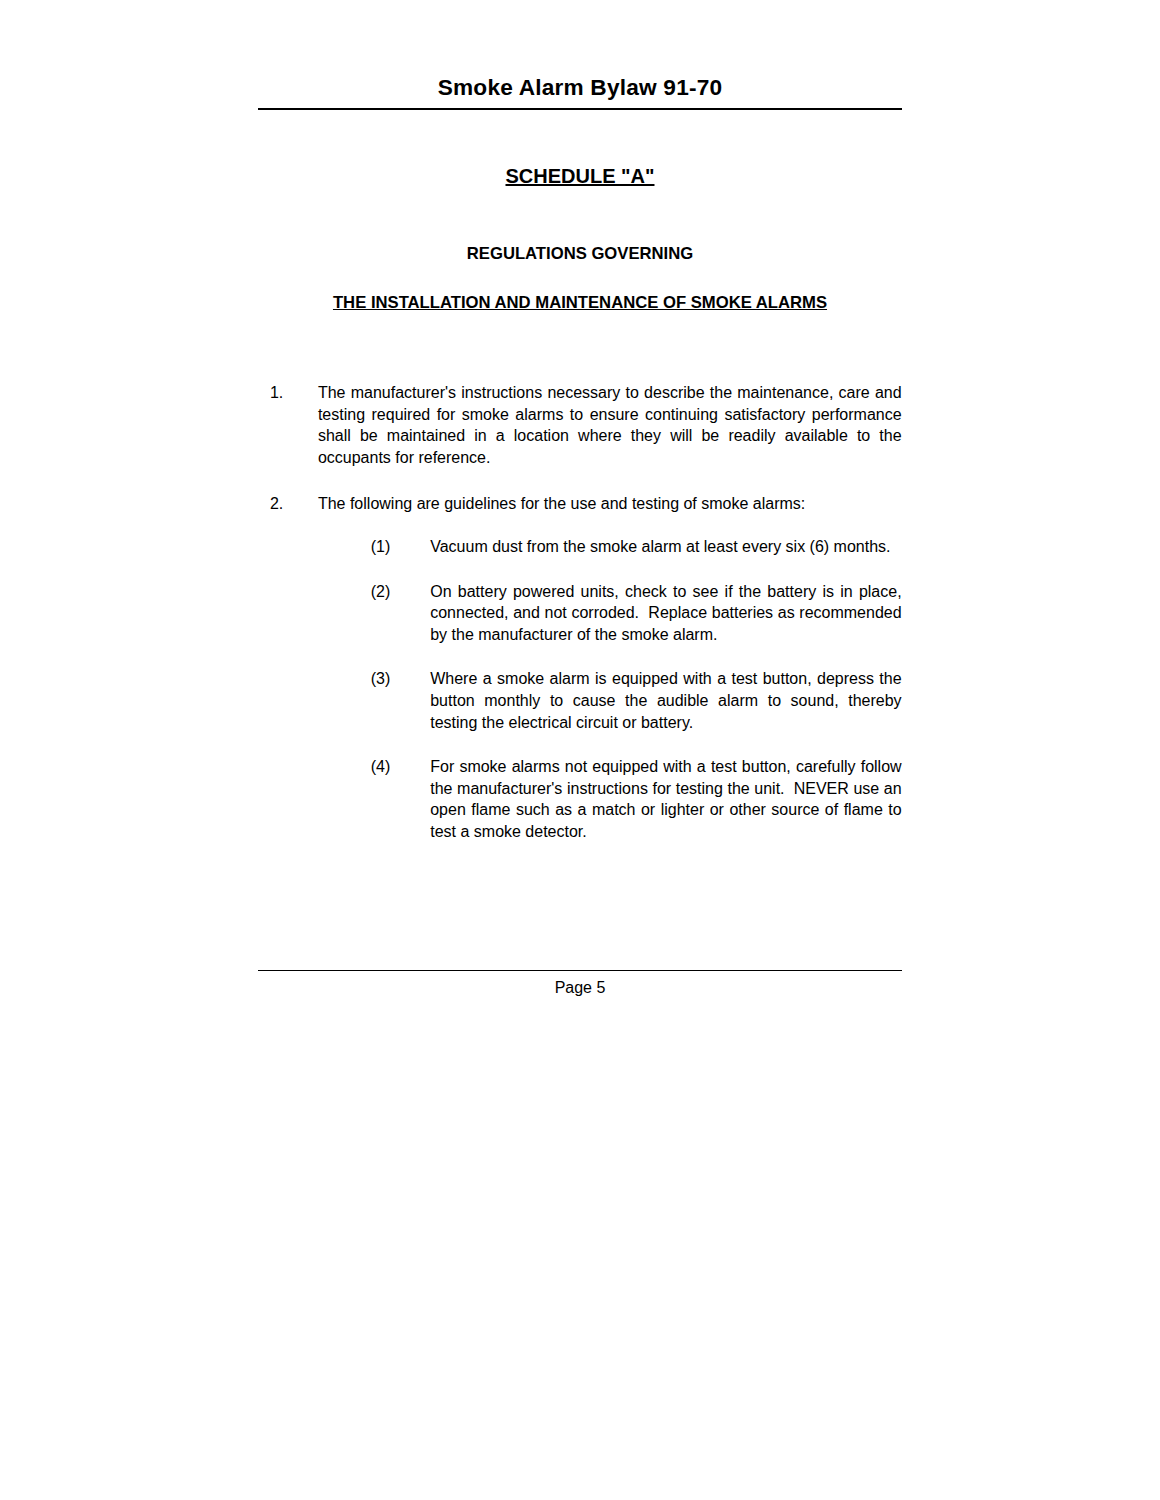Smoke Alarm Bylaw 91-70
SCHEDULE "A"
REGULATIONS GOVERNING
THE INSTALLATION AND MAINTENANCE OF SMOKE ALARMS
1. The manufacturer's instructions necessary to describe the maintenance, care and testing required for smoke alarms to ensure continuing satisfactory performance shall be maintained in a location where they will be readily available to the occupants for reference.
2. The following are guidelines for the use and testing of smoke alarms:
(1) Vacuum dust from the smoke alarm at least every six (6) months.
(2) On battery powered units, check to see if the battery is in place, connected, and not corroded. Replace batteries as recommended by the manufacturer of the smoke alarm.
(3) Where a smoke alarm is equipped with a test button, depress the button monthly to cause the audible alarm to sound, thereby testing the electrical circuit or battery.
(4) For smoke alarms not equipped with a test button, carefully follow the manufacturer's instructions for testing the unit. NEVER use an open flame such as a match or lighter or other source of flame to test a smoke detector.
Page 5